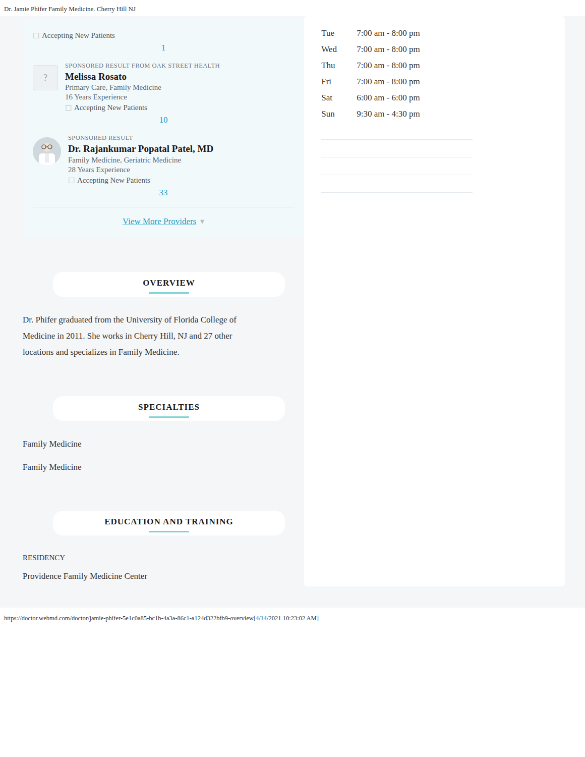Dr. Jamie Phifer Family Medicine. Cherry Hill NJ
Accepting New Patients
1
?
Sponsored Result from Oak Street Health
Melissa Rosato
Primary Care, Family Medicine
16 Years Experience
Accepting New Patients
10
Sponsored Result
Dr. Rajankumar Popatal Patel, MD
Family Medicine, Geriatric Medicine
28 Years Experience
Accepting New Patients
33
View More Providers▾
Overview
Dr. Phifer graduated from the University of Florida College of Medicine in 2011. She works in Cherry Hill, NJ and 27 other locations and specializes in Family Medicine.
Specialties
Family Medicine
Family Medicine
Education and Training
RESIDENCY
Providence Family Medicine Center
| Tue | 7:00 am - 8:00 pm |
| Wed | 7:00 am - 8:00 pm |
| Thu | 7:00 am - 8:00 pm |
| Fri | 7:00 am - 8:00 pm |
| Sat | 6:00 am - 6:00 pm |
| Sun | 9:30 am - 4:30 pm |
https://doctor.webmd.com/doctor/jamie-phifer-5e1c0a85-bc1b-4a3a-86c1-a124d322bfb9-overview[4/14/2021 10:23:02 AM]